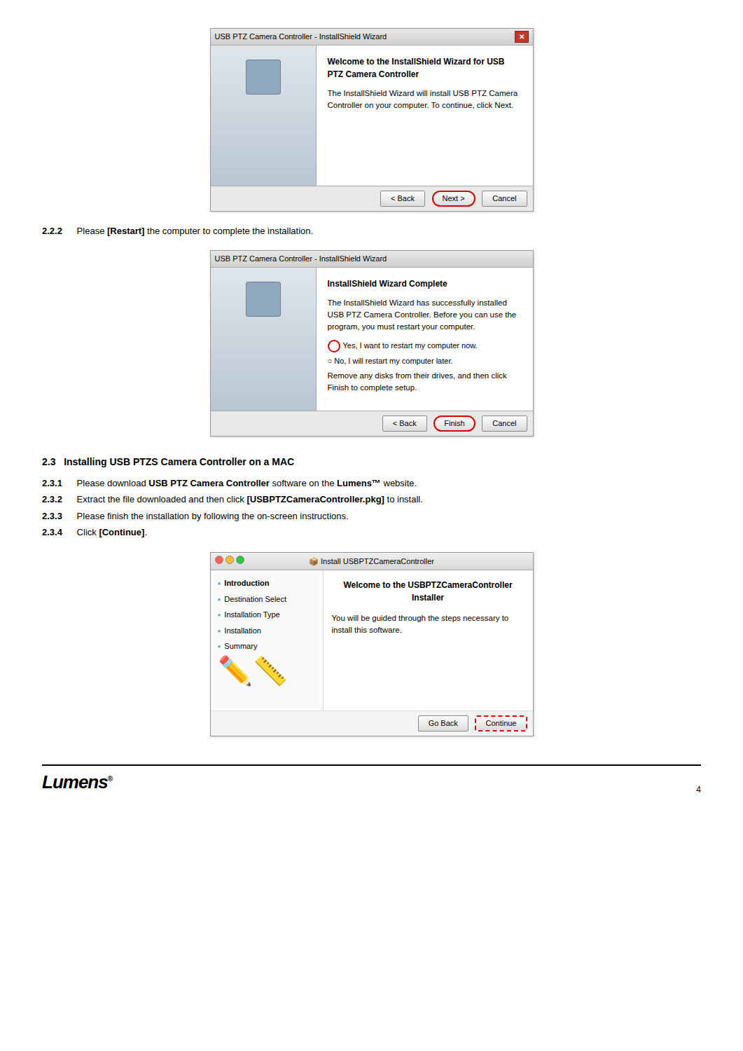USB PTZ Camera Controller - InstallShield Wizard ✕
Welcome to the InstallShield Wizard for USB PTZ Camera Controller
The InstallShield Wizard will install USB PTZ Camera Controller on your computer. To continue, click Next.
< Back Next > Cancel
2.2.2 Please [Restart] the computer to complete the installation.
USB PTZ Camera Controller - InstallShield Wizard
InstallShield Wizard Complete
The InstallShield Wizard has successfully installed USB PTZ Camera Controller. Before you can use the program, you must restart your computer.
Yes, I want to restart my computer now.
○ No, I will restart my computer later.
Remove any disks from their drives, and then click Finish to complete setup.
< Back Finish Cancel
2.3 Installing USB PTZS Camera Controller on a MAC
2.3.1 Please download USB PTZ Camera Controller software on the Lumens™ website.
2.3.2 Extract the file downloaded and then click [USBPTZCameraController.pkg] to install.
2.3.3 Please finish the installation by following the on-screen instructions.
2.3.4 Click [Continue].
📦 Install USBPTZCameraController
Introduction
Destination Select
Installation Type
Installation
Summary
✏️📏
Welcome to the USBPTZCameraController Installer
You will be guided through the steps necessary to install this software.
Go Back Continue
Lumens®
4